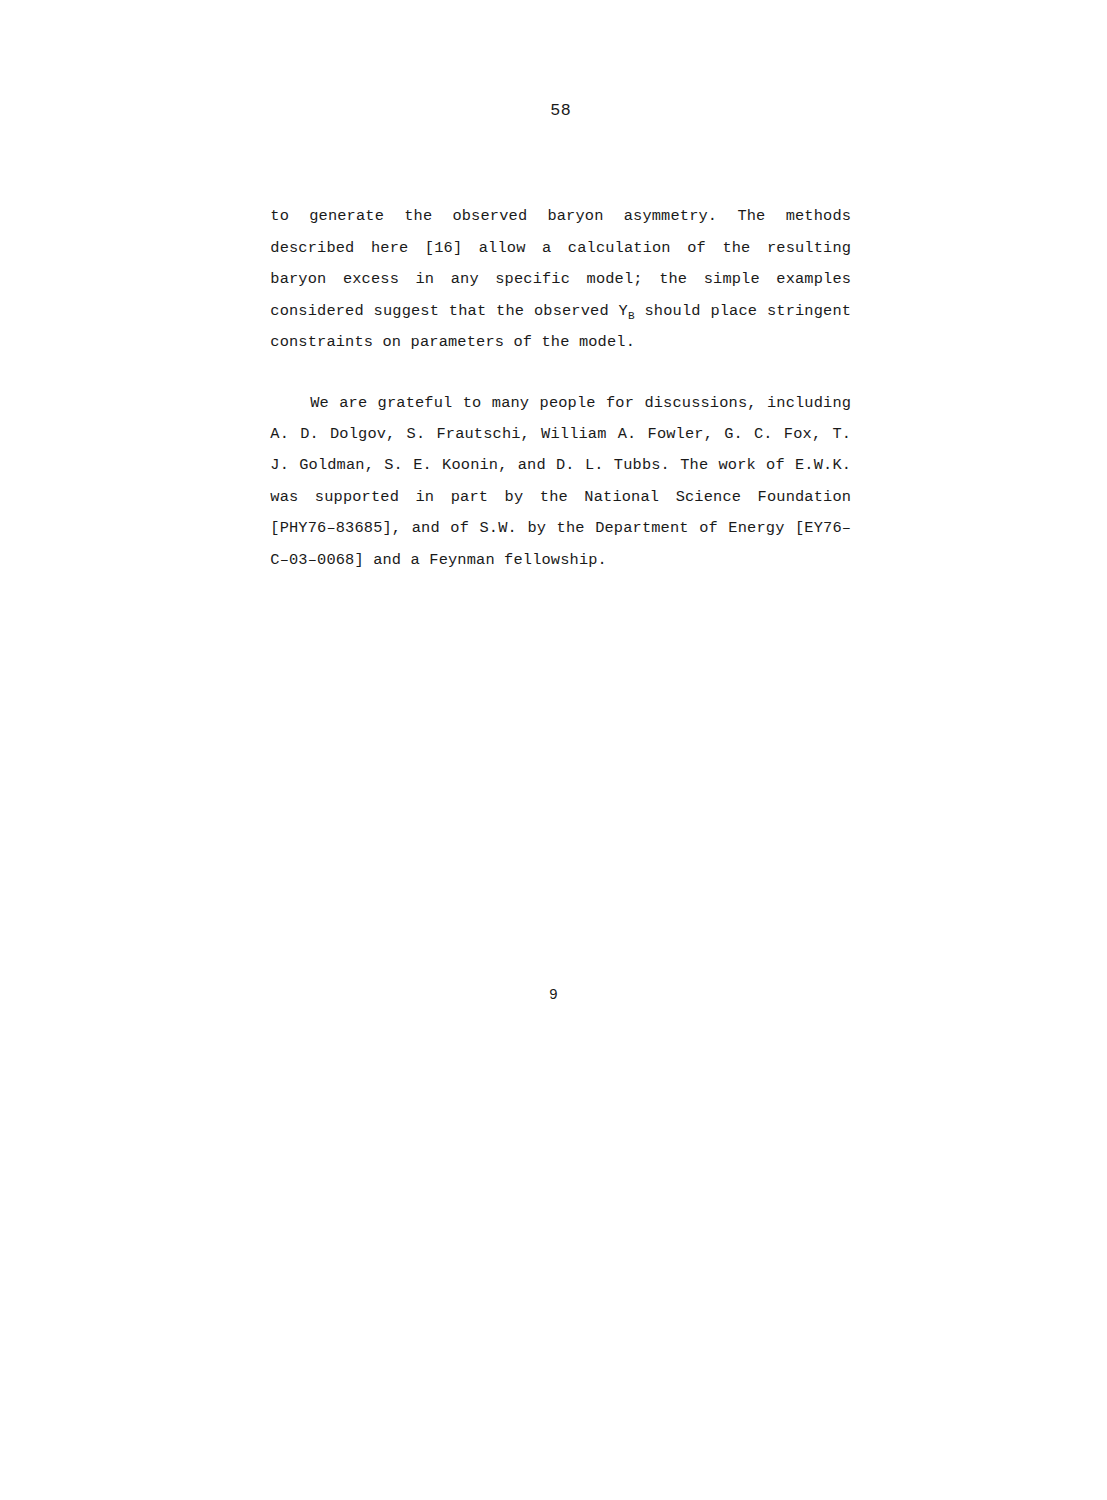58
to generate the observed baryon asymmetry. The methods described here [16] allow a calculation of the resulting baryon excess in any specific model; the simple examples considered suggest that the observed YB should place stringent constraints on parameters of the model.
We are grateful to many people for discussions, including A. D. Dolgov, S. Frautschi, William A. Fowler, G. C. Fox, T. J. Goldman, S. E. Koonin, and D. L. Tubbs. The work of E.W.K. was supported in part by the National Science Foundation [PHY76–83685], and of S.W. by the Department of Energy [EY76–C–03–0068] and a Feynman fellowship.
9